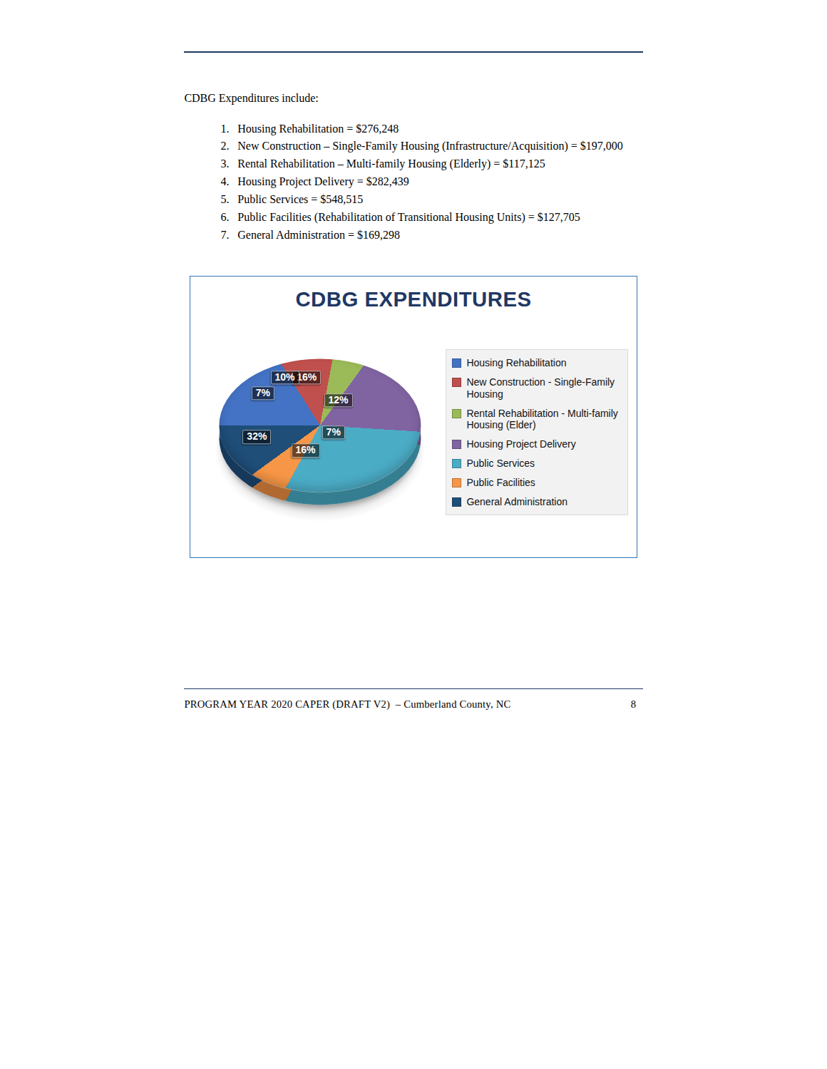CDBG Expenditures include:
Housing Rehabilitation = $276,248
New Construction – Single-Family Housing (Infrastructure/Acquisition) = $197,000
Rental Rehabilitation – Multi-family Housing (Elderly) = $117,125
Housing Project Delivery = $282,439
Public Services = $548,515
Public Facilities (Rehabilitation of Transitional Housing Units) = $127,705
General Administration = $169,298
CDBG EXPENDITURES
16%
12%
7%
16%
32%
7%
10%
Housing Rehabilitation
New Construction - Single-Family Housing
Rental Rehabilitation - Multi-family Housing (Elder)
Housing Project Delivery
Public Services
Public Facilities
General Administration
PROGRAM YEAR 2020 CAPER (DRAFT V2) – Cumberland County, NC
8